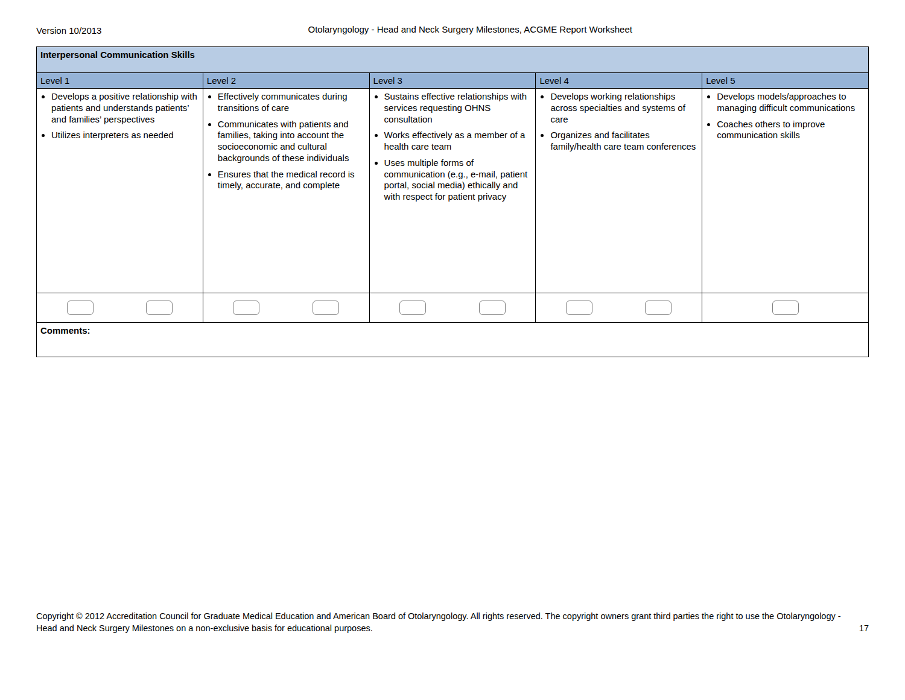Version 10/2013
Otolaryngology - Head and Neck Surgery Milestones, ACGME Report Worksheet
| Interpersonal Communication Skills |
| Level 1 | Level 2 | Level 3 | Level 4 | Level 5 |
| Develops a positive relationship with patients and understands patients’ and families’ perspectives Utilizes interpreters as needed | Effectively communicates during transitions of care Communicates with patients and families, taking into account the socioeconomic and cultural backgrounds of these individuals Ensures that the medical record is timely, accurate, and complete | Sustains effective relationships with services requesting OHNS consultation Works effectively as a member of a health care team Uses multiple forms of communication (e.g., e-mail, patient portal, social media) ethically and with respect for patient privacy | Develops working relationships across specialties and systems of care Organizes and facilitates family/health care team conferences | Develops models/approaches to managing difficult communications Coaches others to improve communication skills |
| Comments: |
Copyright © 2012 Accreditation Council for Graduate Medical Education and American Board of Otolaryngology. All rights reserved. The copyright owners grant third parties the right to use the Otolaryngology - Head and Neck Surgery Milestones on a non-exclusive basis for educational purposes.
17